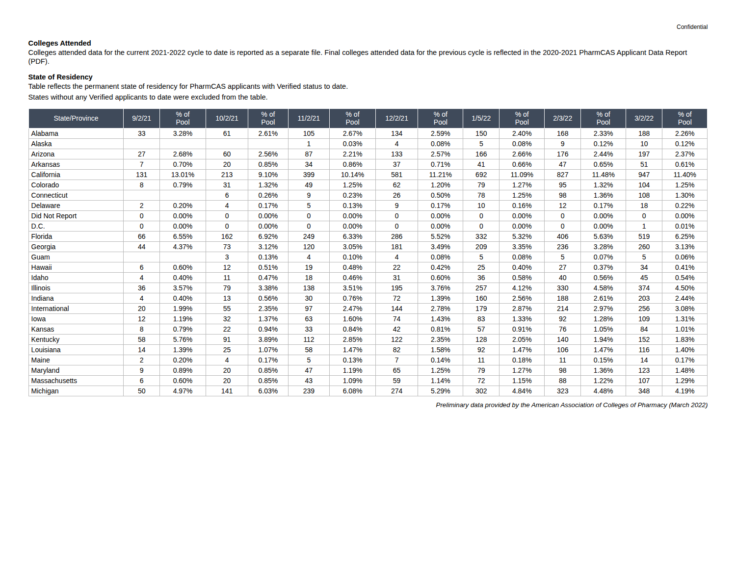Confidential
Colleges Attended
Colleges attended data for the current 2021-2022 cycle to date is reported as a separate file. Final colleges attended data for the previous cycle is reflected in the 2020-2021 PharmCAS Applicant Data Report (PDF).
State of Residency
Table reflects the permanent state of residency for PharmCAS applicants with Verified status to date.
States without any Verified applicants to date were excluded from the table.
| State/Province | 9/2/21 | % of Pool | 10/2/21 | % of Pool | 11/2/21 | % of Pool | 12/2/21 | % of Pool | 1/5/22 | % of Pool | 2/3/22 | % of Pool | 3/2/22 | % of Pool |
| --- | --- | --- | --- | --- | --- | --- | --- | --- | --- | --- | --- | --- | --- | --- |
| Alabama | 33 | 3.28% | 61 | 2.61% | 105 | 2.67% | 134 | 2.59% | 150 | 2.40% | 168 | 2.33% | 188 | 2.26% |
| Alaska | | | | | 1 | 0.03% | 4 | 0.08% | 5 | 0.08% | 9 | 0.12% | 10 | 0.12% |
| Arizona | 27 | 2.68% | 60 | 2.56% | 87 | 2.21% | 133 | 2.57% | 166 | 2.66% | 176 | 2.44% | 197 | 2.37% |
| Arkansas | 7 | 0.70% | 20 | 0.85% | 34 | 0.86% | 37 | 0.71% | 41 | 0.66% | 47 | 0.65% | 51 | 0.61% |
| California | 131 | 13.01% | 213 | 9.10% | 399 | 10.14% | 581 | 11.21% | 692 | 11.09% | 827 | 11.48% | 947 | 11.40% |
| Colorado | 8 | 0.79% | 31 | 1.32% | 49 | 1.25% | 62 | 1.20% | 79 | 1.27% | 95 | 1.32% | 104 | 1.25% |
| Connecticut | | | 6 | 0.26% | 9 | 0.23% | 26 | 0.50% | 78 | 1.25% | 98 | 1.36% | 108 | 1.30% |
| Delaware | 2 | 0.20% | 4 | 0.17% | 5 | 0.13% | 9 | 0.17% | 10 | 0.16% | 12 | 0.17% | 18 | 0.22% |
| Did Not Report | 0 | 0.00% | 0 | 0.00% | 0 | 0.00% | 0 | 0.00% | 0 | 0.00% | 0 | 0.00% | 0 | 0.00% |
| D.C. | 0 | 0.00% | 0 | 0.00% | 0 | 0.00% | 0 | 0.00% | 0 | 0.00% | 0 | 0.00% | 1 | 0.01% |
| Florida | 66 | 6.55% | 162 | 6.92% | 249 | 6.33% | 286 | 5.52% | 332 | 5.32% | 406 | 5.63% | 519 | 6.25% |
| Georgia | 44 | 4.37% | 73 | 3.12% | 120 | 3.05% | 181 | 3.49% | 209 | 3.35% | 236 | 3.28% | 260 | 3.13% |
| Guam | | | 3 | 0.13% | 4 | 0.10% | 4 | 0.08% | 5 | 0.08% | 5 | 0.07% | 5 | 0.06% |
| Hawaii | 6 | 0.60% | 12 | 0.51% | 19 | 0.48% | 22 | 0.42% | 25 | 0.40% | 27 | 0.37% | 34 | 0.41% |
| Idaho | 4 | 0.40% | 11 | 0.47% | 18 | 0.46% | 31 | 0.60% | 36 | 0.58% | 40 | 0.56% | 45 | 0.54% |
| Illinois | 36 | 3.57% | 79 | 3.38% | 138 | 3.51% | 195 | 3.76% | 257 | 4.12% | 330 | 4.58% | 374 | 4.50% |
| Indiana | 4 | 0.40% | 13 | 0.56% | 30 | 0.76% | 72 | 1.39% | 160 | 2.56% | 188 | 2.61% | 203 | 2.44% |
| International | 20 | 1.99% | 55 | 2.35% | 97 | 2.47% | 144 | 2.78% | 179 | 2.87% | 214 | 2.97% | 256 | 3.08% |
| Iowa | 12 | 1.19% | 32 | 1.37% | 63 | 1.60% | 74 | 1.43% | 83 | 1.33% | 92 | 1.28% | 109 | 1.31% |
| Kansas | 8 | 0.79% | 22 | 0.94% | 33 | 0.84% | 42 | 0.81% | 57 | 0.91% | 76 | 1.05% | 84 | 1.01% |
| Kentucky | 58 | 5.76% | 91 | 3.89% | 112 | 2.85% | 122 | 2.35% | 128 | 2.05% | 140 | 1.94% | 152 | 1.83% |
| Louisiana | 14 | 1.39% | 25 | 1.07% | 58 | 1.47% | 82 | 1.58% | 92 | 1.47% | 106 | 1.47% | 116 | 1.40% |
| Maine | 2 | 0.20% | 4 | 0.17% | 5 | 0.13% | 7 | 0.14% | 11 | 0.18% | 11 | 0.15% | 14 | 0.17% |
| Maryland | 9 | 0.89% | 20 | 0.85% | 47 | 1.19% | 65 | 1.25% | 79 | 1.27% | 98 | 1.36% | 123 | 1.48% |
| Massachusetts | 6 | 0.60% | 20 | 0.85% | 43 | 1.09% | 59 | 1.14% | 72 | 1.15% | 88 | 1.22% | 107 | 1.29% |
| Michigan | 50 | 4.97% | 141 | 6.03% | 239 | 6.08% | 274 | 5.29% | 302 | 4.84% | 323 | 4.48% | 348 | 4.19% |
Preliminary data provided by the American Association of Colleges of Pharmacy (March 2022)